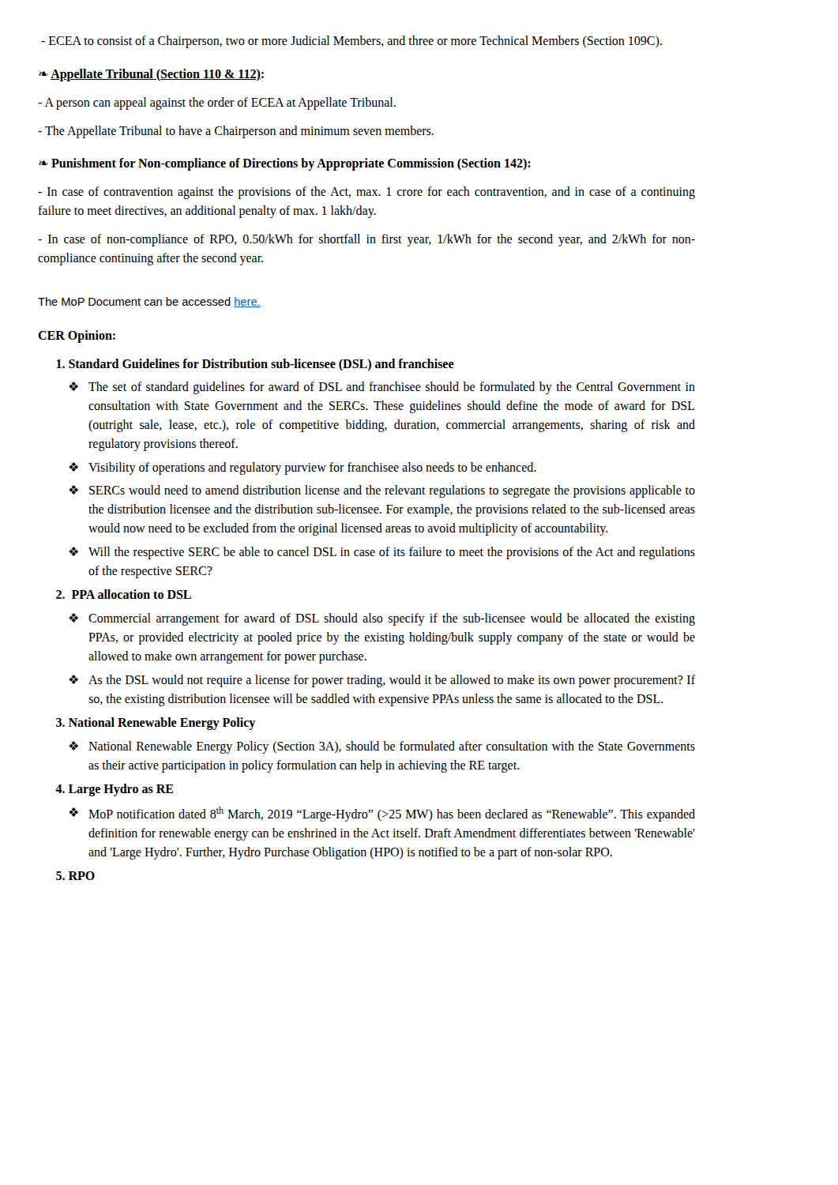- ECEA to consist of a Chairperson, two or more Judicial Members, and three or more Technical Members (Section 109C).
❧ Appellate Tribunal (Section 110 & 112):
- A person can appeal against the order of ECEA at Appellate Tribunal.
- The Appellate Tribunal to have a Chairperson and minimum seven members.
❧ Punishment for Non-compliance of Directions by Appropriate Commission (Section 142):
- In case of contravention against the provisions of the Act, max. 1 crore for each contravention, and in case of a continuing failure to meet directives, an additional penalty of max. 1 lakh/day.
- In case of non-compliance of RPO, 0.50/kWh for shortfall in first year, 1/kWh for the second year, and 2/kWh for non-compliance continuing after the second year.
The MoP Document can be accessed here.
CER Opinion:
Standard Guidelines for Distribution sub-licensee (DSL) and franchisee
The set of standard guidelines for award of DSL and franchisee should be formulated by the Central Government in consultation with State Government and the SERCs. These guidelines should define the mode of award for DSL (outright sale, lease, etc.), role of competitive bidding, duration, commercial arrangements, sharing of risk and regulatory provisions thereof.
Visibility of operations and regulatory purview for franchisee also needs to be enhanced.
SERCs would need to amend distribution license and the relevant regulations to segregate the provisions applicable to the distribution licensee and the distribution sub-licensee. For example, the provisions related to the sub-licensed areas would now need to be excluded from the original licensed areas to avoid multiplicity of accountability.
Will the respective SERC be able to cancel DSL in case of its failure to meet the provisions of the Act and regulations of the respective SERC?
PPA allocation to DSL
Commercial arrangement for award of DSL should also specify if the sub-licensee would be allocated the existing PPAs, or provided electricity at pooled price by the existing holding/bulk supply company of the state or would be allowed to make own arrangement for power purchase.
As the DSL would not require a license for power trading, would it be allowed to make its own power procurement? If so, the existing distribution licensee will be saddled with expensive PPAs unless the same is allocated to the DSL.
National Renewable Energy Policy
National Renewable Energy Policy (Section 3A), should be formulated after consultation with the State Governments as their active participation in policy formulation can help in achieving the RE target.
Large Hydro as RE
MoP notification dated 8th March, 2019 “Large-Hydro” (>25 MW) has been declared as “Renewable”. This expanded definition for renewable energy can be enshrined in the Act itself. Draft Amendment differentiates between 'Renewable' and 'Large Hydro'. Further, Hydro Purchase Obligation (HPO) is notified to be a part of non-solar RPO.
RPO